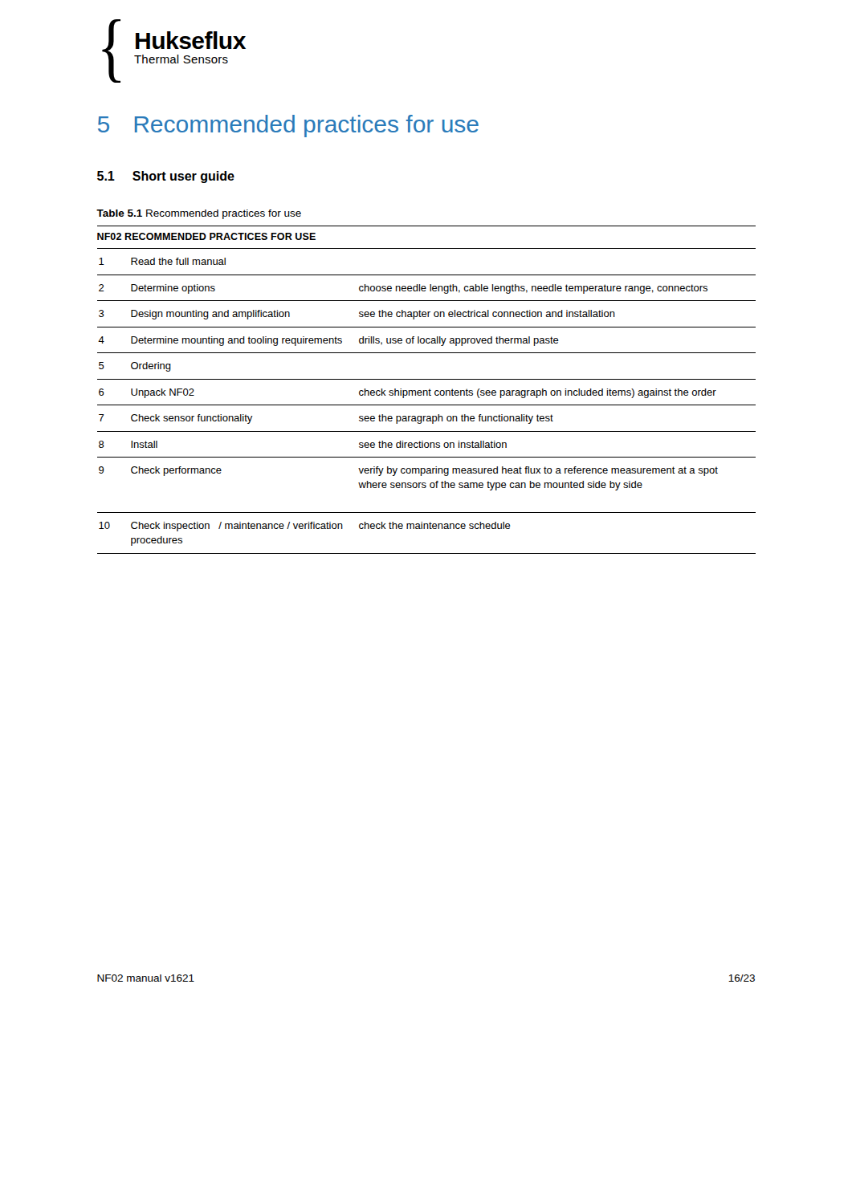{ Hukseflux Thermal Sensors
5 Recommended practices for use
5.1 Short user guide
Table 5.1 Recommended practices for use
| NF02 RECOMMENDED PRACTICES FOR USE |
| --- |
| 1 | Read the full manual |
| 2 | Determine options | choose needle length, cable lengths, needle temperature range, connectors |
| 3 | Design mounting and amplification | see the chapter on electrical connection and installation |
| 4 | Determine mounting and tooling requirements | drills, use of locally approved thermal paste |
| 5 | Ordering |
| 6 | Unpack NF02 | check shipment contents (see paragraph on included items) against the order |
| 7 | Check sensor functionality | see the paragraph on the functionality test |
| 8 | Install | see the directions on installation |
| 9 | Check performance | verify by comparing measured heat flux to a reference measurement at a spot where sensors of the same type can be mounted side by side |
| 10 | Check inspection / maintenance / verification procedures | check the maintenance schedule |
NF02 manual v1621 16/23